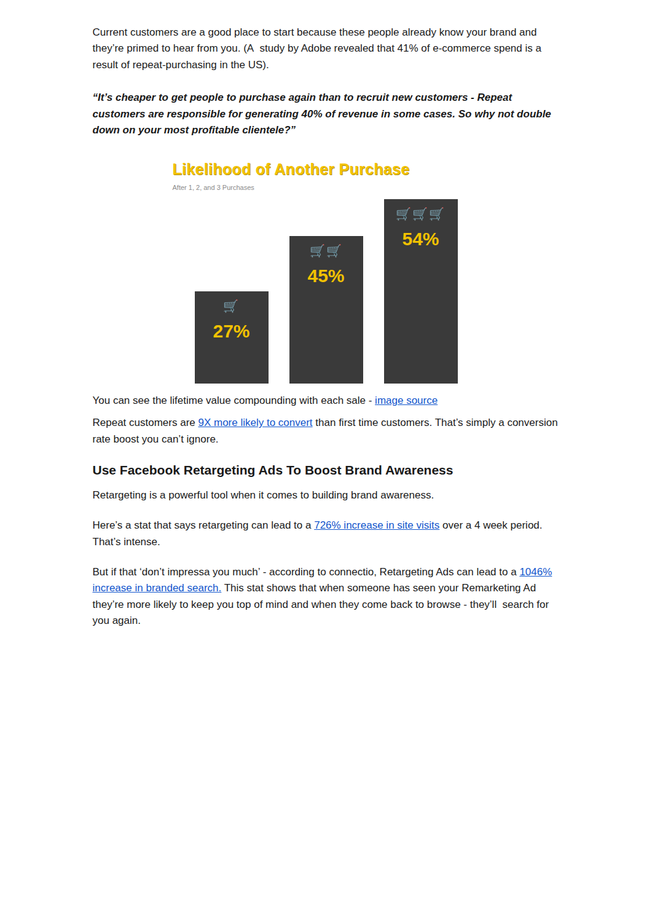Current customers are a good place to start because these people already know your brand and they’re primed to hear from you. (A study by Adobe revealed that 41% of e-commerce spend is a result of repeat-purchasing in the US).
“It’s cheaper to get people to purchase again than to recruit new customers - Repeat customers are responsible for generating 40% of revenue in some cases. So why not double down on your most profitable clientele?”
Likelihood of Another Purchase
After 1, 2, and 3 Purchases
🛒
27%
🛒🛒
45%
🛒🛒🛒
54%
You can see the lifetime value compounding with each sale - image source
Repeat customers are 9X more likely to convert than first time customers. That’s simply a conversion rate boost you can’t ignore.
Use Facebook Retargeting Ads To Boost Brand Awareness
Retargeting is a powerful tool when it comes to building brand awareness.
Here’s a stat that says retargeting can lead to a 726% increase in site visits over a 4 week period. That’s intense.
But if that ‘don’t impressa you much’ - according to connectio, Retargeting Ads can lead to a 1046% increase in branded search. This stat shows that when someone has seen your Remarketing Ad they’re more likely to keep you top of mind and when they come back to browse - they’ll search for you again.